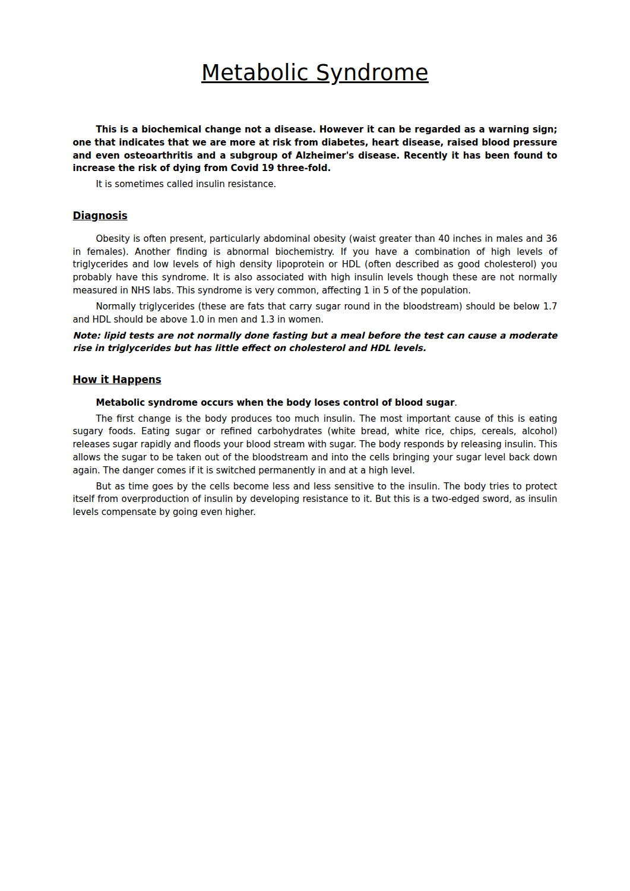Metabolic Syndrome
This is a biochemical change not a disease. However it can be regarded as a warning sign; one that indicates that we are more at risk from diabetes, heart disease, raised blood pressure and even osteoarthritis and a subgroup of Alzheimer's disease. Recently it has been found to increase the risk of dying from Covid 19 three-fold.
It is sometimes called insulin resistance.
Diagnosis
Obesity is often present, particularly abdominal obesity (waist greater than 40 inches in males and 36 in females). Another finding is abnormal biochemistry. If you have a combination of high levels of triglycerides and low levels of high density lipoprotein or HDL (often described as good cholesterol) you probably have this syndrome. It is also associated with high insulin levels though these are not normally measured in NHS labs. This syndrome is very common, affecting 1 in 5 of the population.
Normally triglycerides (these are fats that carry sugar round in the bloodstream) should be below 1.7 and HDL should be above 1.0 in men and 1.3 in women.
Note: lipid tests are not normally done fasting but a meal before the test can cause a moderate rise in triglycerides but has little effect on cholesterol and HDL levels.
How it Happens
Metabolic syndrome occurs when the body loses control of blood sugar.
The first change is the body produces too much insulin. The most important cause of this is eating sugary foods. Eating sugar or refined carbohydrates (white bread, white rice, chips, cereals, alcohol) releases sugar rapidly and floods your blood stream with sugar. The body responds by releasing insulin. This allows the sugar to be taken out of the bloodstream and into the cells bringing your sugar level back down again. The danger comes if it is switched permanently in and at a high level.
But as time goes by the cells become less and less sensitive to the insulin. The body tries to protect itself from overproduction of insulin by developing resistance to it. But this is a two-edged sword, as insulin levels compensate by going even higher.